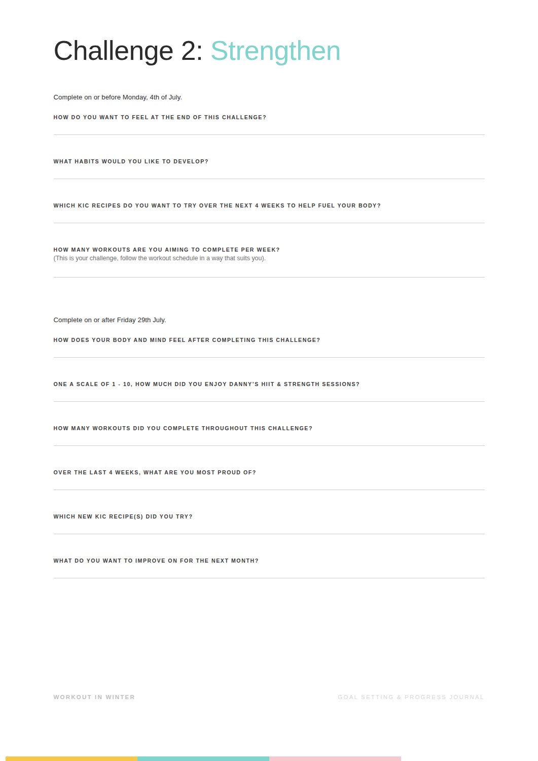Challenge 2: Strengthen
Complete on or before Monday, 4th of July.
How do you want to feel at the end of this challenge?
What habits would you like to develop?
Which KIC recipes do you want to try over the next 4 weeks to help fuel your body?
How many workouts are you aiming to complete per week? (This is your challenge, follow the workout schedule in a way that suits you).
Complete on or after Friday 29th July.
How does your body and mind feel after completing this challenge?
One a scale of 1 - 10, how much did you enjoy Danny’s HIIT & Strength sessions?
How many workouts did you complete throughout this challenge?
Over the last 4 weeks, what are you most proud of?
Which new KIC recipe(s) did you try?
What do you want to improve on for the next month?
Workout in Winter
Goal Setting & Progress Journal